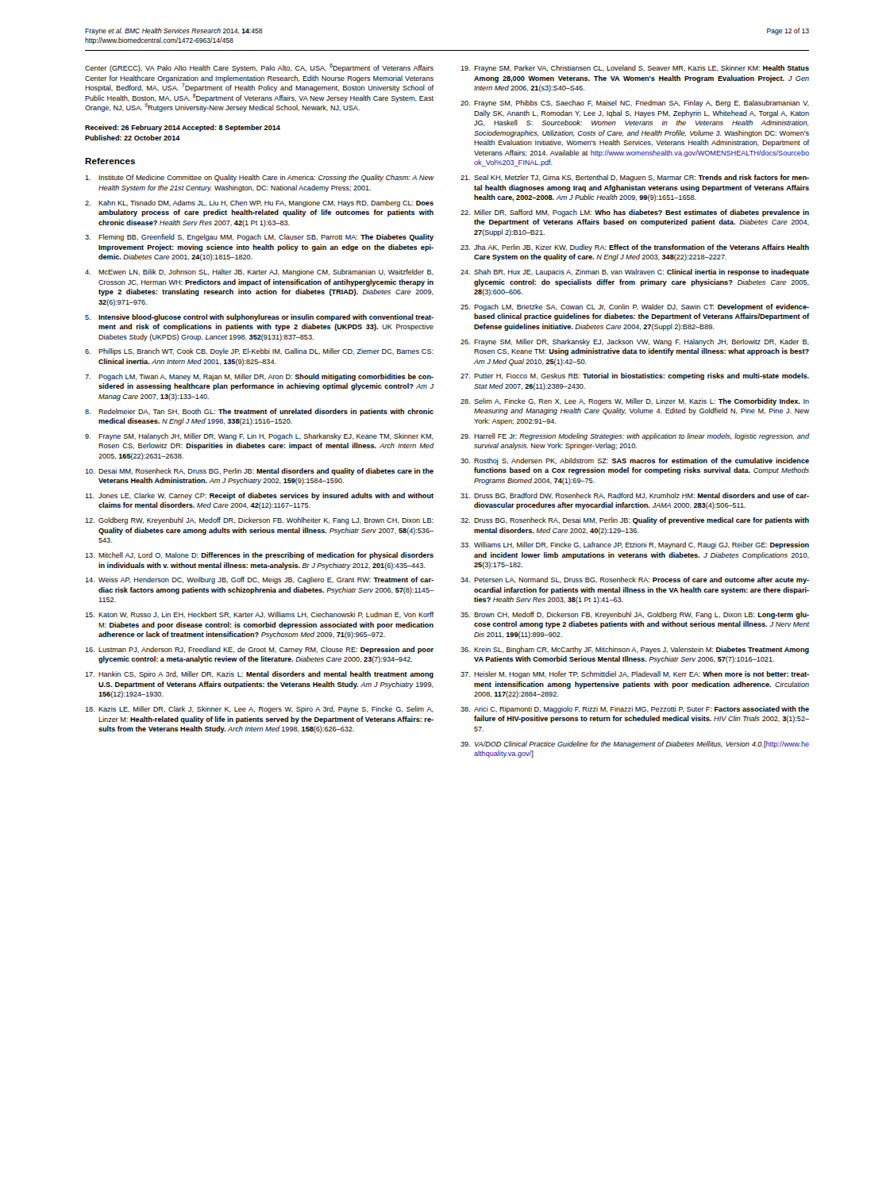Frayne et al. BMC Health Services Research 2014, 14:458
http://www.biomedcentral.com/1472-6963/14/458
Page 12 of 13
Center (GRECC), VA Palo Alto Health Care System, Palo Alto, CA, USA. 6Department of Veterans Affairs Center for Healthcare Organization and Implementation Research, Edith Nourse Rogers Memorial Veterans Hospital, Bedford, MA, USA. 7Department of Health Policy and Management, Boston University School of Public Health, Boston, MA, USA. 8Department of Veterans Affairs, VA New Jersey Health Care System, East Orange, NJ, USA. 9Rutgers University-New Jersey Medical School, Newark, NJ, USA.
Received: 26 February 2014 Accepted: 8 September 2014
Published: 22 October 2014
References
Institute Of Medicine Committee on Quality Health Care in America: Crossing the Quality Chasm: A New Health System for the 21st Century. Washington, DC: National Academy Press; 2001.
Kahn KL, Tisnado DM, Adams JL, Liu H, Chen WP, Hu FA, Mangione CM, Hays RD, Damberg CL: Does ambulatory process of care predict health-related quality of life outcomes for patients with chronic disease? Health Serv Res 2007, 42(1 Pt 1):63–83.
Fleming BB, Greenfield S, Engelgau MM, Pogach LM, Clauser SB, Parrott MA: The Diabetes Quality Improvement Project: moving science into health policy to gain an edge on the diabetes epidemic. Diabetes Care 2001, 24(10):1815–1820.
McEwen LN, Bilik D, Johnson SL, Halter JB, Karter AJ, Mangione CM, Subramanian U, Waitzfelder B, Crosson JC, Herman WH: Predictors and impact of intensification of antihyperglycemic therapy in type 2 diabetes: translating research into action for diabetes (TRIAD). Diabetes Care 2009, 32(6):971–976.
Intensive blood-glucose control with sulphonylureas or insulin compared with conventional treatment and risk of complications in patients with type 2 diabetes (UKPDS 33). UK Prospective Diabetes Study (UKPDS) Group. Lancet 1998, 352(9131):837–853.
Phillips LS, Branch WT, Cook CB, Doyle JP, El-Kebbi IM, Gallina DL, Miller CD, Ziemer DC, Barnes CS: Clinical inertia. Ann Intern Med 2001, 135(9):825–834.
Pogach LM, Tiwari A, Maney M, Rajan M, Miller DR, Aron D: Should mitigating comorbidities be considered in assessing healthcare plan performance in achieving optimal glycemic control? Am J Manag Care 2007, 13(3):133–140.
Redelmeier DA, Tan SH, Booth GL: The treatment of unrelated disorders in patients with chronic medical diseases. N Engl J Med 1998, 338(21):1516–1520.
Frayne SM, Halanych JH, Miller DR, Wang F, Lin H, Pogach L, Sharkansky EJ, Keane TM, Skinner KM, Rosen CS, Berlowitz DR: Disparities in diabetes care: impact of mental illness. Arch Intern Med 2005, 165(22):2631–2638.
Desai MM, Rosenheck RA, Druss BG, Perlin JB: Mental disorders and quality of diabetes care in the Veterans Health Administration. Am J Psychiatry 2002, 159(9):1584–1590.
Jones LE, Clarke W, Carney CP: Receipt of diabetes services by insured adults with and without claims for mental disorders. Med Care 2004, 42(12):1167–1175.
Goldberg RW, Kreyenbuhl JA, Medoff DR, Dickerson FB, Wohlheiter K, Fang LJ, Brown CH, Dixon LB: Quality of diabetes care among adults with serious mental illness. Psychiatr Serv 2007, 58(4):536–543.
Mitchell AJ, Lord O, Malone D: Differences in the prescribing of medication for physical disorders in individuals with v. without mental illness: meta-analysis. Br J Psychiatry 2012, 201(6):435–443.
Weiss AP, Henderson DC, Weilburg JB, Goff DC, Meigs JB, Cagliero E, Grant RW: Treatment of cardiac risk factors among patients with schizophrenia and diabetes. Psychiatr Serv 2006, 57(8):1145–1152.
Katon W, Russo J, Lin EH, Heckbert SR, Karter AJ, Williams LH, Ciechanowski P, Ludman E, Von Korff M: Diabetes and poor disease control: is comorbid depression associated with poor medication adherence or lack of treatment intensification? Psychosom Med 2009, 71(9):965–972.
Lustman PJ, Anderson RJ, Freedland KE, de Groot M, Carney RM, Clouse RE: Depression and poor glycemic control: a meta-analytic review of the literature. Diabetes Care 2000, 23(7):934–942.
Hankin CS, Spiro A 3rd, Miller DR, Kazis L: Mental disorders and mental health treatment among U.S. Department of Veterans Affairs outpatients: the Veterans Health Study. Am J Psychiatry 1999, 156(12):1924–1930.
Kazis LE, Miller DR, Clark J, Skinner K, Lee A, Rogers W, Spiro A 3rd, Payne S, Fincke G, Selim A, Linzer M: Health-related quality of life in patients served by the Department of Veterans Affairs: results from the Veterans Health Study. Arch Intern Med 1998, 158(6):626–632.
Frayne SM, Parker VA, Christiansen CL, Loveland S, Seaver MR, Kazis LE, Skinner KM: Health Status Among 28,000 Women Veterans. The VA Women's Health Program Evaluation Project. J Gen Intern Med 2006, 21(s3):S40–S46.
Frayne SM, Phibbs CS, Saechao F, Maisel NC, Friedman SA, Finlay A, Berg E, Balasubramanian V, Dally SK, Ananth L, Romodan Y, Lee J, Iqbal S, Hayes PM, Zephyrin L, Whitehead A, Torgal A, Katon JG, Haskell S: Sourcebook: Women Veterans in the Veterans Health Administration, Sociodemographics, Utilization, Costs of Care, and Health Profile, Volume 3. Washington DC: Women's Health Evaluation Initiative, Women's Health Services, Veterans Health Administration, Department of Veterans Affairs; 2014. Available at http://www.womenshealth.va.gov/WOMENSHEALTH/docs/Sourcebook_Vol%203_FINAL.pdf.
Seal KH, Metzler TJ, Gima KS, Bertenthal D, Maguen S, Marmar CR: Trends and risk factors for mental health diagnoses among Iraq and Afghanistan veterans using Department of Veterans Affairs health care, 2002–2008. Am J Public Health 2009, 99(9):1651–1658.
Miller DR, Safford MM, Pogach LM: Who has diabetes? Best estimates of diabetes prevalence in the Department of Veterans Affairs based on computerized patient data. Diabetes Care 2004, 27(Suppl 2):B10–B21.
Jha AK, Perlin JB, Kizer KW, Dudley RA: Effect of the transformation of the Veterans Affairs Health Care System on the quality of care. N Engl J Med 2003, 348(22):2218–2227.
Shah BR, Hux JE, Laupacis A, Zinman B, van Walraven C: Clinical inertia in response to inadequate glycemic control: do specialists differ from primary care physicians? Diabetes Care 2005, 28(3):600–606.
Pogach LM, Brietzke SA, Cowan CL Jr, Conlin P, Walder DJ, Sawin CT: Development of evidence-based clinical practice guidelines for diabetes: the Department of Veterans Affairs/Department of Defense guidelines initiative. Diabetes Care 2004, 27(Suppl 2):B82–B89.
Frayne SM, Miller DR, Sharkansky EJ, Jackson VW, Wang F, Halanych JH, Berlowitz DR, Kader B, Rosen CS, Keane TM: Using administrative data to identify mental illness: what approach is best? Am J Med Qual 2010, 25(1):42–50.
Putter H, Fiocco M, Geskus RB: Tutorial in biostatistics: competing risks and multi-state models. Stat Med 2007, 26(11):2389–2430.
Selim A, Fincke G, Ren X, Lee A, Rogers W, Miller D, Linzer M, Kazis L: The Comorbidity Index. In Measuring and Managing Health Care Quality, Volume 4. Edited by Goldfield N, Pine M, Pine J. New York: Aspen; 2002:91–94.
Harrell FE Jr: Regression Modeling Strategies: with application to linear models, logistic regression, and survival analysis. New York: Springer-Verlag; 2010.
Rosthoj S, Andersen PK, Abildstrom SZ: SAS macros for estimation of the cumulative incidence functions based on a Cox regression model for competing risks survival data. Comput Methods Programs Biomed 2004, 74(1):69–75.
Druss BG, Bradford DW, Rosenheck RA, Radford MJ, Krumholz HM: Mental disorders and use of cardiovascular procedures after myocardial infarction. JAMA 2000, 283(4):506–511.
Druss BG, Rosenheck RA, Desai MM, Perlin JB: Quality of preventive medical care for patients with mental disorders. Med Care 2002, 40(2):129–136.
Williams LH, Miller DR, Fincke G, Lafrance JP, Etzioni R, Maynard C, Raugi GJ, Reiber GE: Depression and incident lower limb amputations in veterans with diabetes. J Diabetes Complications 2010, 25(3):175–182.
Petersen LA, Normand SL, Druss BG, Rosenheck RA: Process of care and outcome after acute myocardial infarction for patients with mental illness in the VA health care system: are there disparities? Health Serv Res 2003, 38(1 Pt 1):41–63.
Brown CH, Medoff D, Dickerson FB, Kreyenbuhl JA, Goldberg RW, Fang L, Dixon LB: Long-term glucose control among type 2 diabetes patients with and without serious mental illness. J Nerv Ment Dis 2011, 199(11):899–902.
Krein SL, Bingham CR, McCarthy JF, Mitchinson A, Payes J, Valenstein M: Diabetes Treatment Among VA Patients With Comorbid Serious Mental Illness. Psychiatr Serv 2006, 57(7):1016–1021.
Heisler M, Hogan MM, Hofer TP, Schmittdiel JA, Pladevall M, Kerr EA: When more is not better: treatment intensification among hypertensive patients with poor medication adherence. Circulation 2008, 117(22):2884–2892.
Arici C, Ripamonti D, Maggiolo F, Rizzi M, Finazzi MG, Pezzotti P, Suter F: Factors associated with the failure of HIV-positive persons to return for scheduled medical visits. HIV Clin Trials 2002, 3(1):52–57.
VA/DOD Clinical Practice Guideline for the Management of Diabetes Mellitus, Version 4.0.[http://www.healthquality.va.gov/]